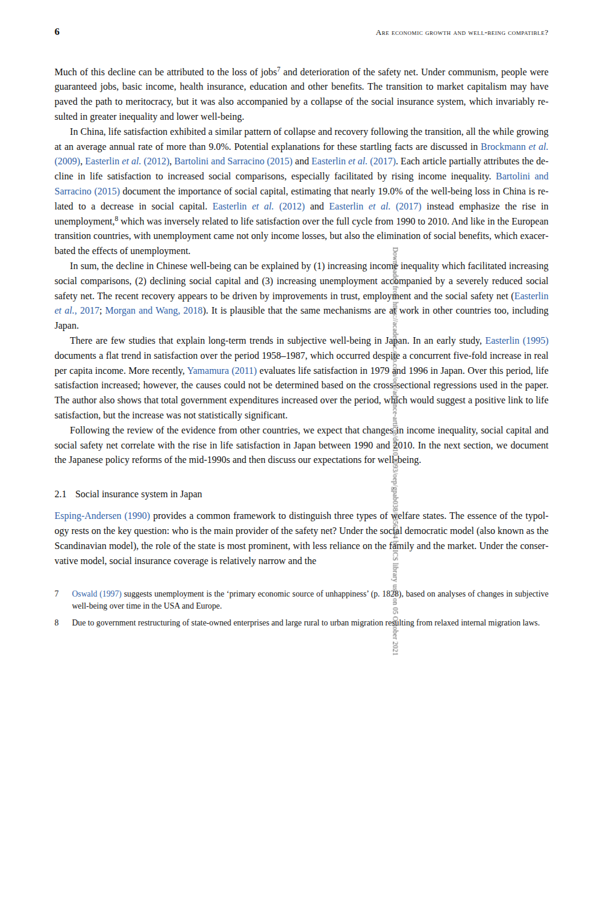Downloaded from https://academic.oup.com/oep/advance-article/doi/10.1093/oep/gpab038/6356294 by ICS library user on 05 October 2021
6 Are economic growth and well-being compatible?
Much of this decline can be attributed to the loss of jobs7 and deterioration of the safety net. Under communism, people were guaranteed jobs, basic income, health insurance, education and other benefits. The transition to market capitalism may have paved the path to meritocracy, but it was also accompanied by a collapse of the social insurance system, which invariably resulted in greater inequality and lower well-being.
In China, life satisfaction exhibited a similar pattern of collapse and recovery following the transition, all the while growing at an average annual rate of more than 9.0%. Potential explanations for these startling facts are discussed in Brockmann et al. (2009), Easterlin et al. (2012), Bartolini and Sarracino (2015) and Easterlin et al. (2017). Each article partially attributes the decline in life satisfaction to increased social comparisons, especially facilitated by rising income inequality. Bartolini and Sarracino (2015) document the importance of social capital, estimating that nearly 19.0% of the well-being loss in China is related to a decrease in social capital. Easterlin et al. (2012) and Easterlin et al. (2017) instead emphasize the rise in unemployment,8 which was inversely related to life satisfaction over the full cycle from 1990 to 2010. And like in the European transition countries, with unemployment came not only income losses, but also the elimination of social benefits, which exacerbated the effects of unemployment.
In sum, the decline in Chinese well-being can be explained by (1) increasing income inequality which facilitated increasing social comparisons, (2) declining social capital and (3) increasing unemployment accompanied by a severely reduced social safety net. The recent recovery appears to be driven by improvements in trust, employment and the social safety net (Easterlin et al., 2017; Morgan and Wang, 2018). It is plausible that the same mechanisms are at work in other countries too, including Japan.
There are few studies that explain long-term trends in subjective well-being in Japan. In an early study, Easterlin (1995) documents a flat trend in satisfaction over the period 1958–1987, which occurred despite a concurrent five-fold increase in real per capita income. More recently, Yamamura (2011) evaluates life satisfaction in 1979 and 1996 in Japan. Over this period, life satisfaction increased; however, the causes could not be determined based on the cross-sectional regressions used in the paper. The author also shows that total government expenditures increased over the period, which would suggest a positive link to life satisfaction, but the increase was not statistically significant.
Following the review of the evidence from other countries, we expect that changes in income inequality, social capital and social safety net correlate with the rise in life satisfaction in Japan between 1990 and 2010. In the next section, we document the Japanese policy reforms of the mid-1990s and then discuss our expectations for well-being.
2.1 Social insurance system in Japan
Esping-Andersen (1990) provides a common framework to distinguish three types of welfare states. The essence of the typology rests on the key question: who is the main provider of the safety net? Under the social democratic model (also known as the Scandinavian model), the role of the state is most prominent, with less reliance on the family and the market. Under the conservative model, social insurance coverage is relatively narrow and the
7 Oswald (1997) suggests unemployment is the ‘primary economic source of unhappiness’ (p. 1828), based on analyses of changes in subjective well-being over time in the USA and Europe.
8 Due to government restructuring of state-owned enterprises and large rural to urban migration resulting from relaxed internal migration laws.